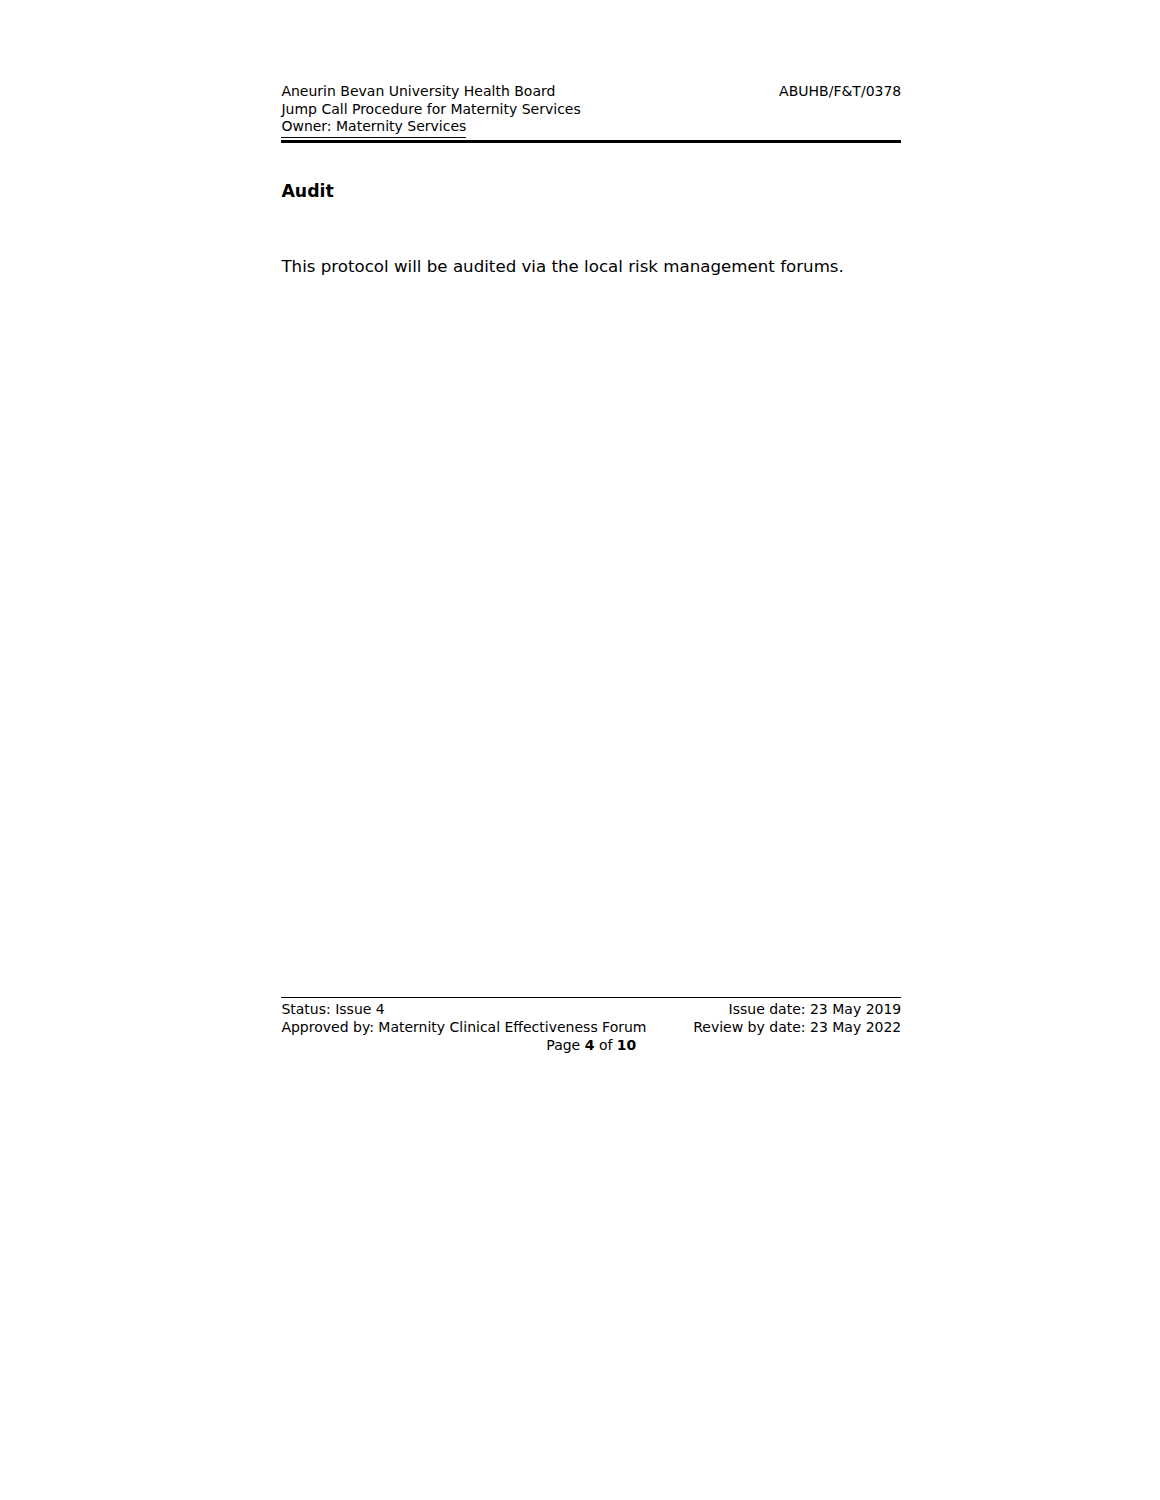Aneurin Bevan University Health Board
ABUHB/F&T/0378
Jump Call Procedure for Maternity Services
Owner: Maternity Services
Audit
This protocol will be audited via the local risk management forums.
Status: Issue 4
Issue date: 23 May 2019
Approved by: Maternity Clinical Effectiveness Forum
Review by date: 23 May 2022
Page 4 of 10